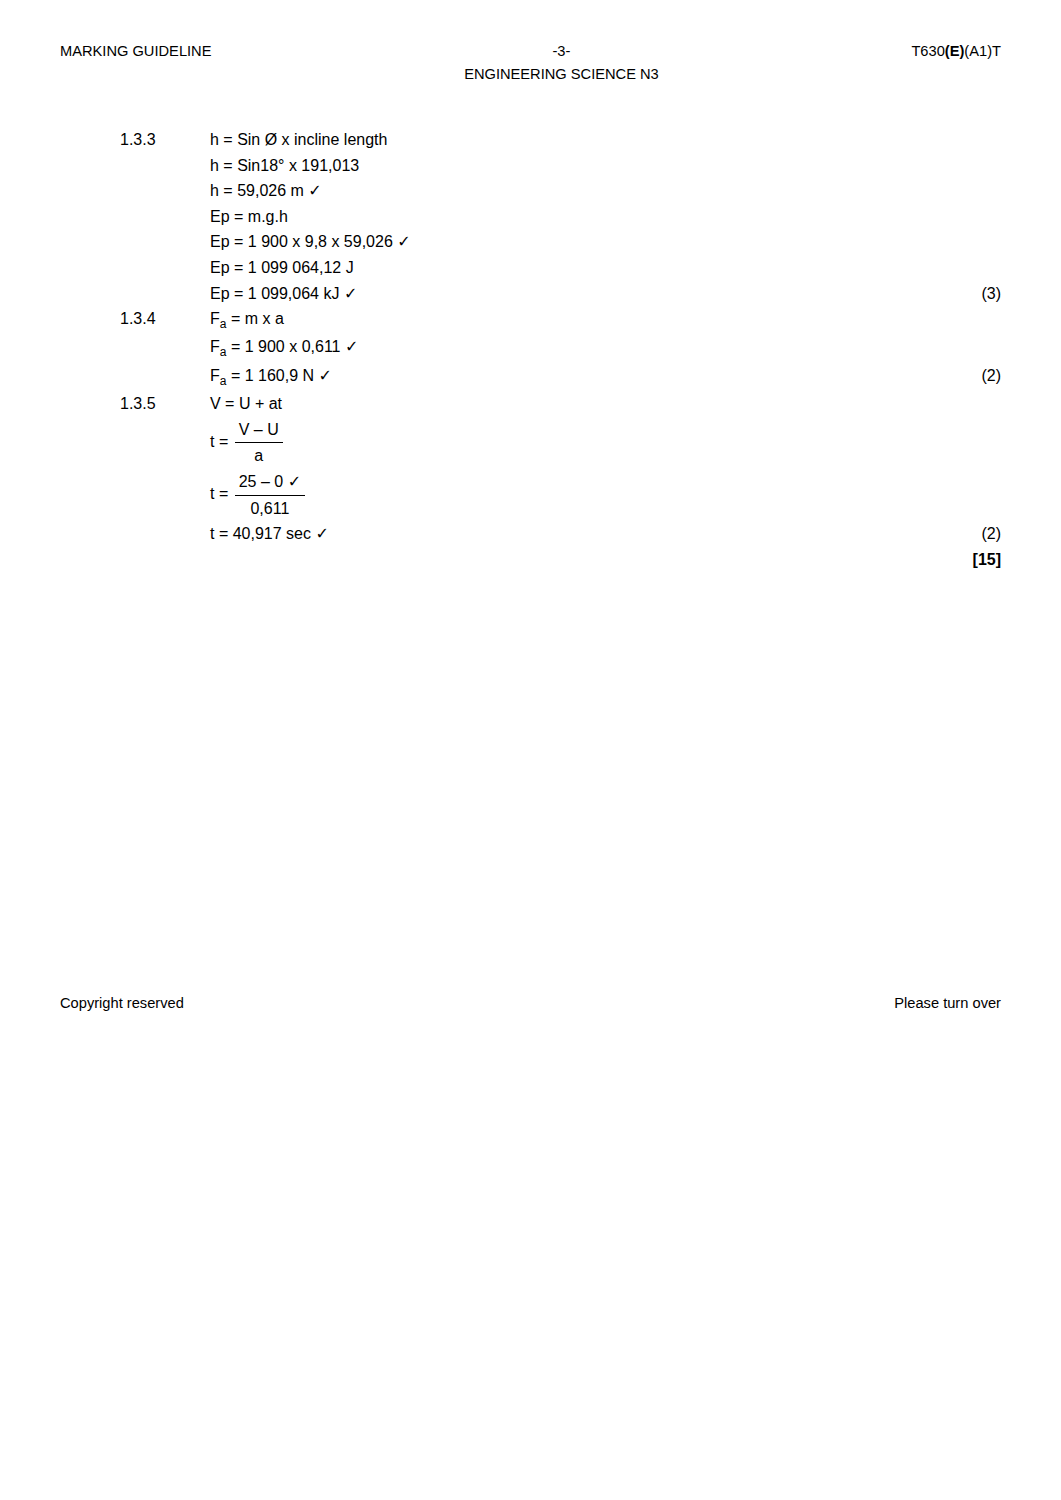MARKING GUIDELINE
-3-
ENGINEERING SCIENCE N3
T630(E)(A1)T
1.3.3
h = Sin Ø x incline length
h = Sin18° x 191,013
h = 59,026 m ✓
Ep = m.g.h
Ep = 1 900 x 9,8 x 59,026 ✓
Ep = 1 099 064,12 J
Ep = 1 099,064 kJ ✓
(3)
1.3.4
Fa = m x a
Fa = 1 900 x 0,611 ✓
Fa = 1 160,9 N ✓
(2)
1.3.5
V = U + at
t = V – U a
t = 25 – 0 ✓0,611
t = 40,917 sec ✓
(2)
[15]
Copyright reserved
Please turn over